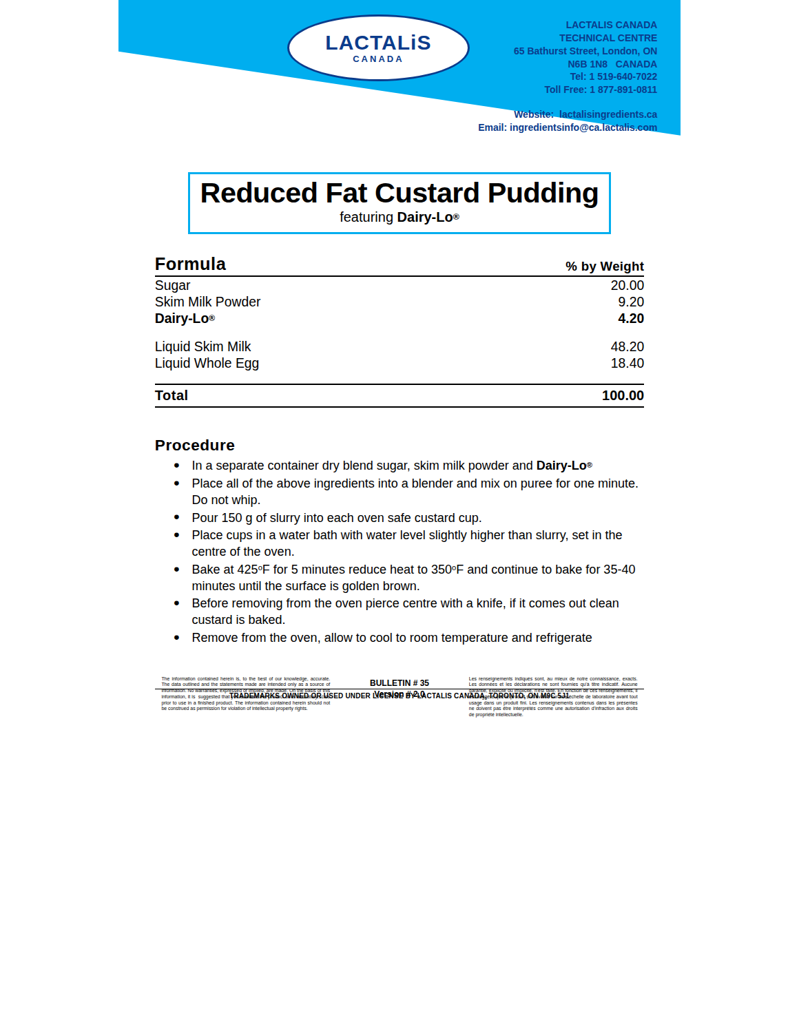LACTALiS CANADA
LACTALIS CANADA
TECHNICAL CENTRE
65 Bathurst Street, London, ON
N6B 1N8 CANADA
Tel: 1 519-640-7022
Toll Free: 1 877-891-0811
Website: lactalisingredients.ca
Email: ingredientsinfo@ca.lactalis.com
Reduced Fat Custard Pudding
featuring Dairy-Lo®
Formula
% by Weight
| Sugar | 20.00 |
| Skim Milk Powder | 9.20 |
| Dairy-Lo ® | 4.20 |
| Liquid Skim Milk | 48.20 |
| Liquid Whole Egg | 18.40 |
| Total | 100.00 |
Procedure
In a separate container dry blend sugar, skim milk powder and Dairy-Lo®
Place all of the above ingredients into a blender and mix on puree for one minute. Do not whip.
Pour 150 g of slurry into each oven safe custard cup.
Place cups in a water bath with water level slightly higher than slurry, set in the centre of the oven.
Bake at 425oF for 5 minutes reduce heat to 350oF and continue to bake for 35-40 minutes until the surface is golden brown.
Before removing from the oven pierce centre with a knife, if it comes out clean custard is baked.
Remove from the oven, allow to cool to room temperature and refrigerate
The information contained herein is, to the best of our knowledge, accurate. The data outlined and the statements made are intended only as a source of information. No warranties, expressed or implied, are made. On the basis of this information, it is suggested that you evaluate the product on a laboratory scale prior to use in a finished product. The information contained herein should not be construed as permission for violation of intellectual property rights.
BULLETIN # 35
Version # 2.0
Les renseignements indiqués sont, au mieux de notre connaissance, exacts. Les données et les déclarations ne sont fournies qu'à titre indicatif. Aucune garantie, explicite ou implicite, n'est faite. En fonction de ces renseignements, il est suggéré que le produit soit évalué sur une échelle de laboratoire avant tout usage dans un produit fini. Les renseignements contenus dans les présentes ne doivent pas être interprétés comme une autorisation d'infraction aux droits de propriété intellectuelle.
TRADEMARKS OWNED OR USED UNDER LICENSE BY LACTALIS CANADA, TORONTO, ON M9C 5J1